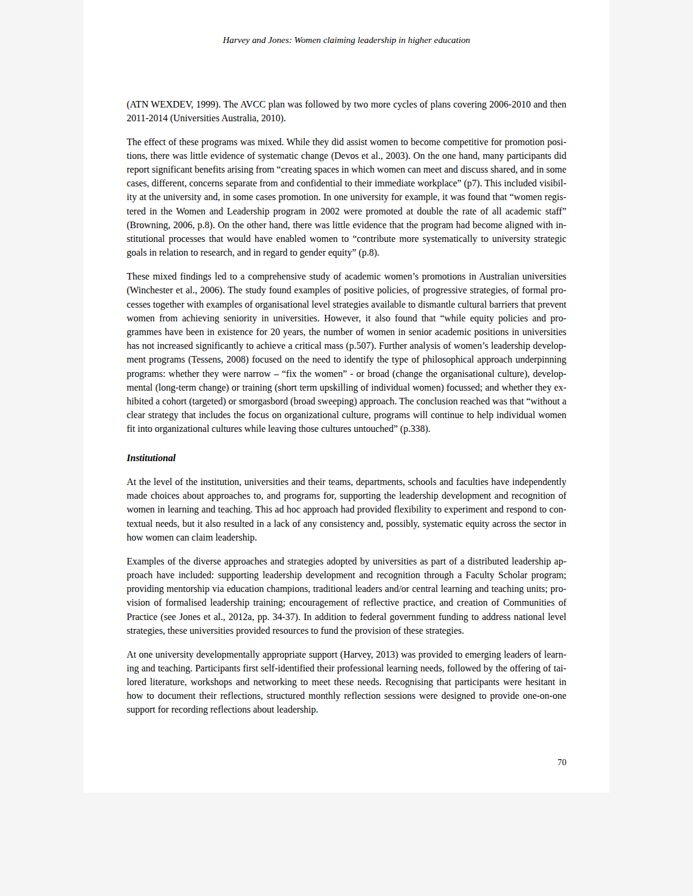Harvey and Jones: Women claiming leadership in higher education
(ATN WEXDEV, 1999). The AVCC plan was followed by two more cycles of plans covering 2006-2010 and then 2011-2014 (Universities Australia, 2010).
The effect of these programs was mixed. While they did assist women to become competitive for promotion positions, there was little evidence of systematic change (Devos et al., 2003). On the one hand, many participants did report significant benefits arising from “creating spaces in which women can meet and discuss shared, and in some cases, different, concerns separate from and confidential to their immediate workplace” (p7). This included visibility at the university and, in some cases promotion. In one university for example, it was found that “women registered in the Women and Leadership program in 2002 were promoted at double the rate of all academic staff” (Browning, 2006, p.8). On the other hand, there was little evidence that the program had become aligned with institutional processes that would have enabled women to “contribute more systematically to university strategic goals in relation to research, and in regard to gender equity” (p.8).
These mixed findings led to a comprehensive study of academic women’s promotions in Australian universities (Winchester et al., 2006). The study found examples of positive policies, of progressive strategies, of formal processes together with examples of organisational level strategies available to dismantle cultural barriers that prevent women from achieving seniority in universities. However, it also found that “while equity policies and programmes have been in existence for 20 years, the number of women in senior academic positions in universities has not increased significantly to achieve a critical mass (p.507). Further analysis of women’s leadership development programs (Tessens, 2008) focused on the need to identify the type of philosophical approach underpinning programs: whether they were narrow – “fix the women” - or broad (change the organisational culture), developmental (long-term change) or training (short term upskilling of individual women) focussed; and whether they exhibited a cohort (targeted) or smorgasbord (broad sweeping) approach. The conclusion reached was that “without a clear strategy that includes the focus on organizational culture, programs will continue to help individual women fit into organizational cultures while leaving those cultures untouched” (p.338).
Institutional
At the level of the institution, universities and their teams, departments, schools and faculties have independently made choices about approaches to, and programs for, supporting the leadership development and recognition of women in learning and teaching. This ad hoc approach had provided flexibility to experiment and respond to contextual needs, but it also resulted in a lack of any consistency and, possibly, systematic equity across the sector in how women can claim leadership.
Examples of the diverse approaches and strategies adopted by universities as part of a distributed leadership approach have included: supporting leadership development and recognition through a Faculty Scholar program; providing mentorship via education champions, traditional leaders and/or central learning and teaching units; provision of formalised leadership training; encouragement of reflective practice, and creation of Communities of Practice (see Jones et al., 2012a, pp. 34-37). In addition to federal government funding to address national level strategies, these universities provided resources to fund the provision of these strategies.
At one university developmentally appropriate support (Harvey, 2013) was provided to emerging leaders of learning and teaching. Participants first self-identified their professional learning needs, followed by the offering of tailored literature, workshops and networking to meet these needs. Recognising that participants were hesitant in how to document their reflections, structured monthly reflection sessions were designed to provide one-on-one support for recording reflections about leadership.
70